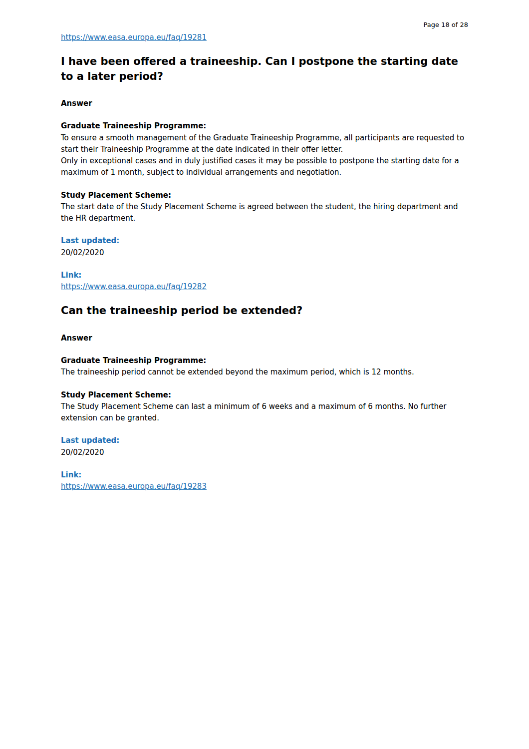Page 18 of 28
https://www.easa.europa.eu/faq/19281
I have been offered a traineeship. Can I postpone the starting date to a later period?
Answer
Graduate Traineeship Programme:
To ensure a smooth management of the Graduate Traineeship Programme, all participants are requested to start their Traineeship Programme at the date indicated in their offer letter.
Only in exceptional cases and in duly justified cases it may be possible to postpone the starting date for a maximum of 1 month, subject to individual arrangements and negotiation.
Study Placement Scheme:
The start date of the Study Placement Scheme is agreed between the student, the hiring department and the HR department.
Last updated:
20/02/2020
Link:
https://www.easa.europa.eu/faq/19282
Can the traineeship period be extended?
Answer
Graduate Traineeship Programme:
The traineeship period cannot be extended beyond the maximum period, which is 12 months.
Study Placement Scheme:
The Study Placement Scheme can last a minimum of 6 weeks and a maximum of 6 months. No further extension can be granted.
Last updated:
20/02/2020
Link:
https://www.easa.europa.eu/faq/19283